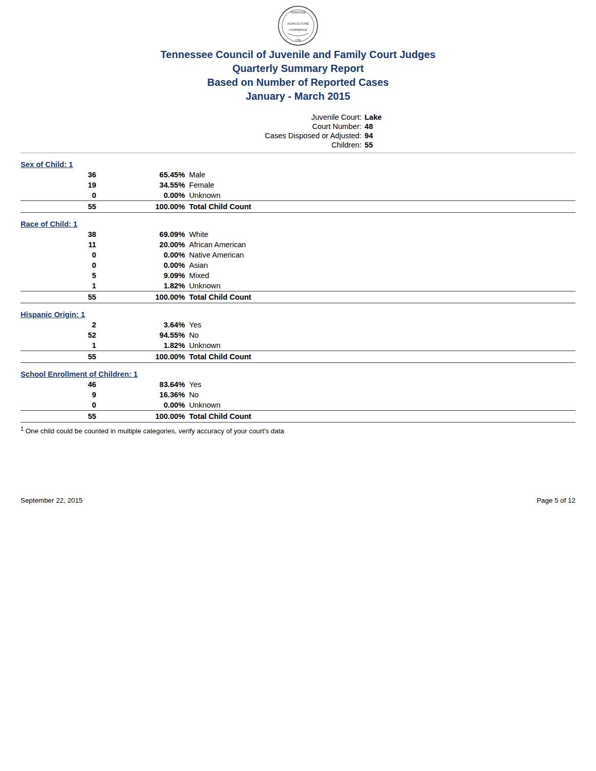TENNESSEE 1796 AGRICULTURE COMMERCE
Tennessee Council of Juvenile and Family Court Judges
Quarterly Summary Report
Based on Number of Reported Cases
January - March 2015
| Juvenile Court: | Lake |
| Court Number: | 48 |
| Cases Disposed or Adjusted: | 94 |
| Children: | 55 |
Sex of Child: 1
| 36 | 65.45% | Male |
| 19 | 34.55% | Female |
| 0 | 0.00% | Unknown |
| 55 | 100.00% | Total Child Count |
Race of Child: 1
| 38 | 69.09% | White |
| 11 | 20.00% | African American |
| 0 | 0.00% | Native American |
| 0 | 0.00% | Asian |
| 5 | 9.09% | Mixed |
| 1 | 1.82% | Unknown |
| 55 | 100.00% | Total Child Count |
Hispanic Origin: 1
| 2 | 3.64% | Yes |
| 52 | 94.55% | No |
| 1 | 1.82% | Unknown |
| 55 | 100.00% | Total Child Count |
School Enrollment of Children: 1
| 46 | 83.64% | Yes |
| 9 | 16.36% | No |
| 0 | 0.00% | Unknown |
| 55 | 100.00% | Total Child Count |
1 One child could be counted in multiple categories, verify accuracy of your court's data
September 22, 2015
Page 5 of 12